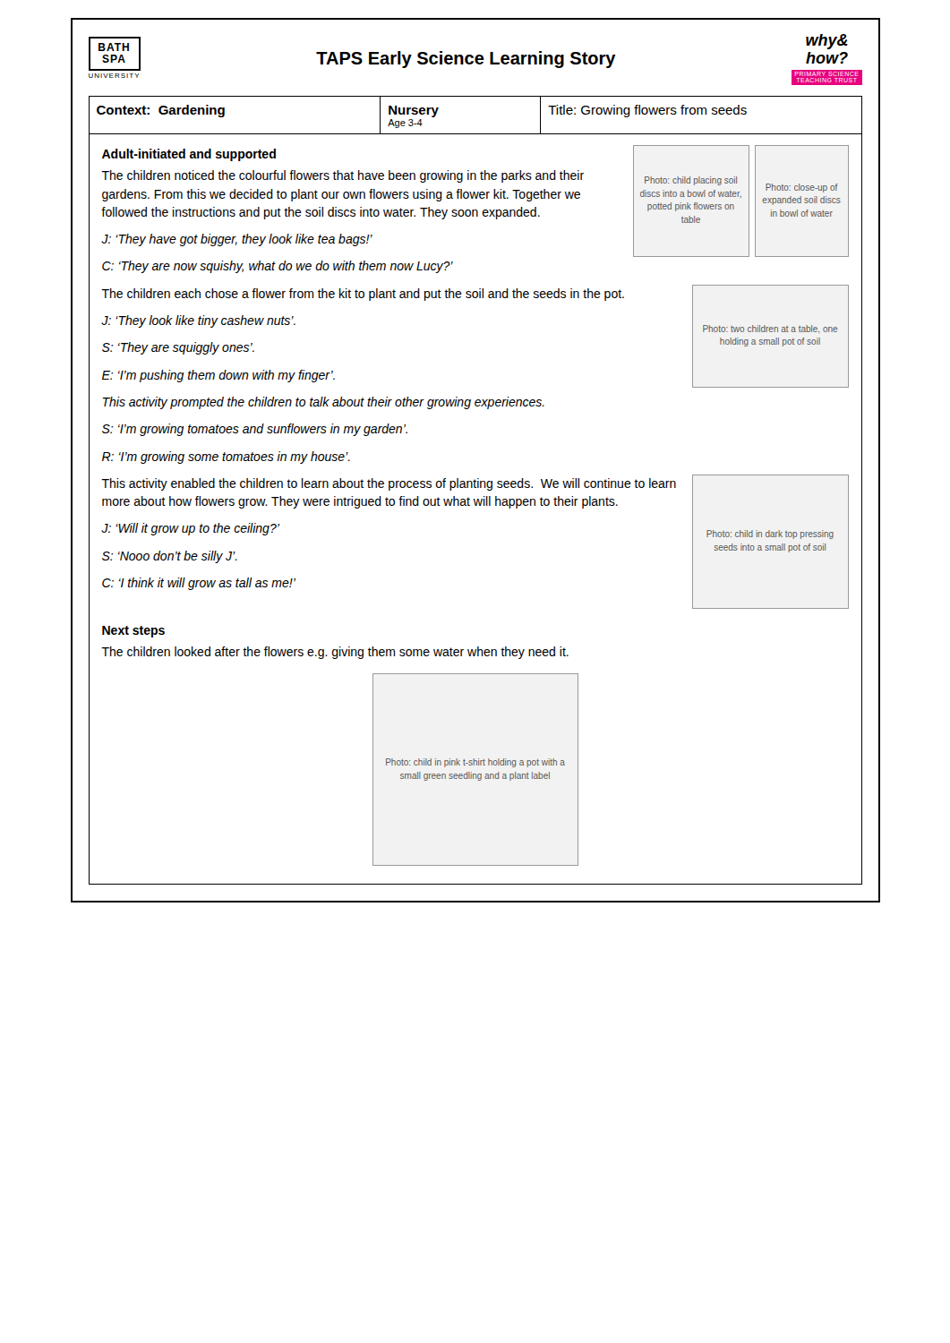BATH
SPA
UNIVERSITY
TAPS Early Science Learning Story
why&
how?
PRIMARY SCIENCE
TEACHING TRUST
| Context: Gardening | Nursery Age 3-4 | Title: Growing flowers from seeds |
Photo: child placing soil discs into a bowl of water, potted pink flowers on table
Photo: close-up of expanded soil discs in bowl of water
Adult-initiated and supported
The children noticed the colourful flowers that have been growing in the parks and their gardens. From this we decided to plant our own flowers using a flower kit. Together we followed the instructions and put the soil discs into water. They soon expanded.
J: ‘They have got bigger, they look like tea bags!’
C: ‘They are now squishy, what do we do with them now Lucy?’
Photo: two children at a table, one holding a small pot of soil
The children each chose a flower from the kit to plant and put the soil and the seeds in the pot.
J: ‘They look like tiny cashew nuts’.
S: ‘They are squiggly ones’.
E: ‘I’m pushing them down with my finger’.
This activity prompted the children to talk about their other growing experiences.
S: ‘I’m growing tomatoes and sunflowers in my garden’.
R: ‘I’m growing some tomatoes in my house’.
Photo: child in dark top pressing seeds into a small pot of soil
This activity enabled the children to learn about the process of planting seeds. We will continue to learn more about how flowers grow. They were intrigued to find out what will happen to their plants.
J: ‘Will it grow up to the ceiling?’
S: ‘Nooo don’t be silly J’.
C: ‘I think it will grow as tall as me!’
Next steps
The children looked after the flowers e.g. giving them some water when they need it.
Photo: child in pink t-shirt holding a pot with a small green seedling and a plant label